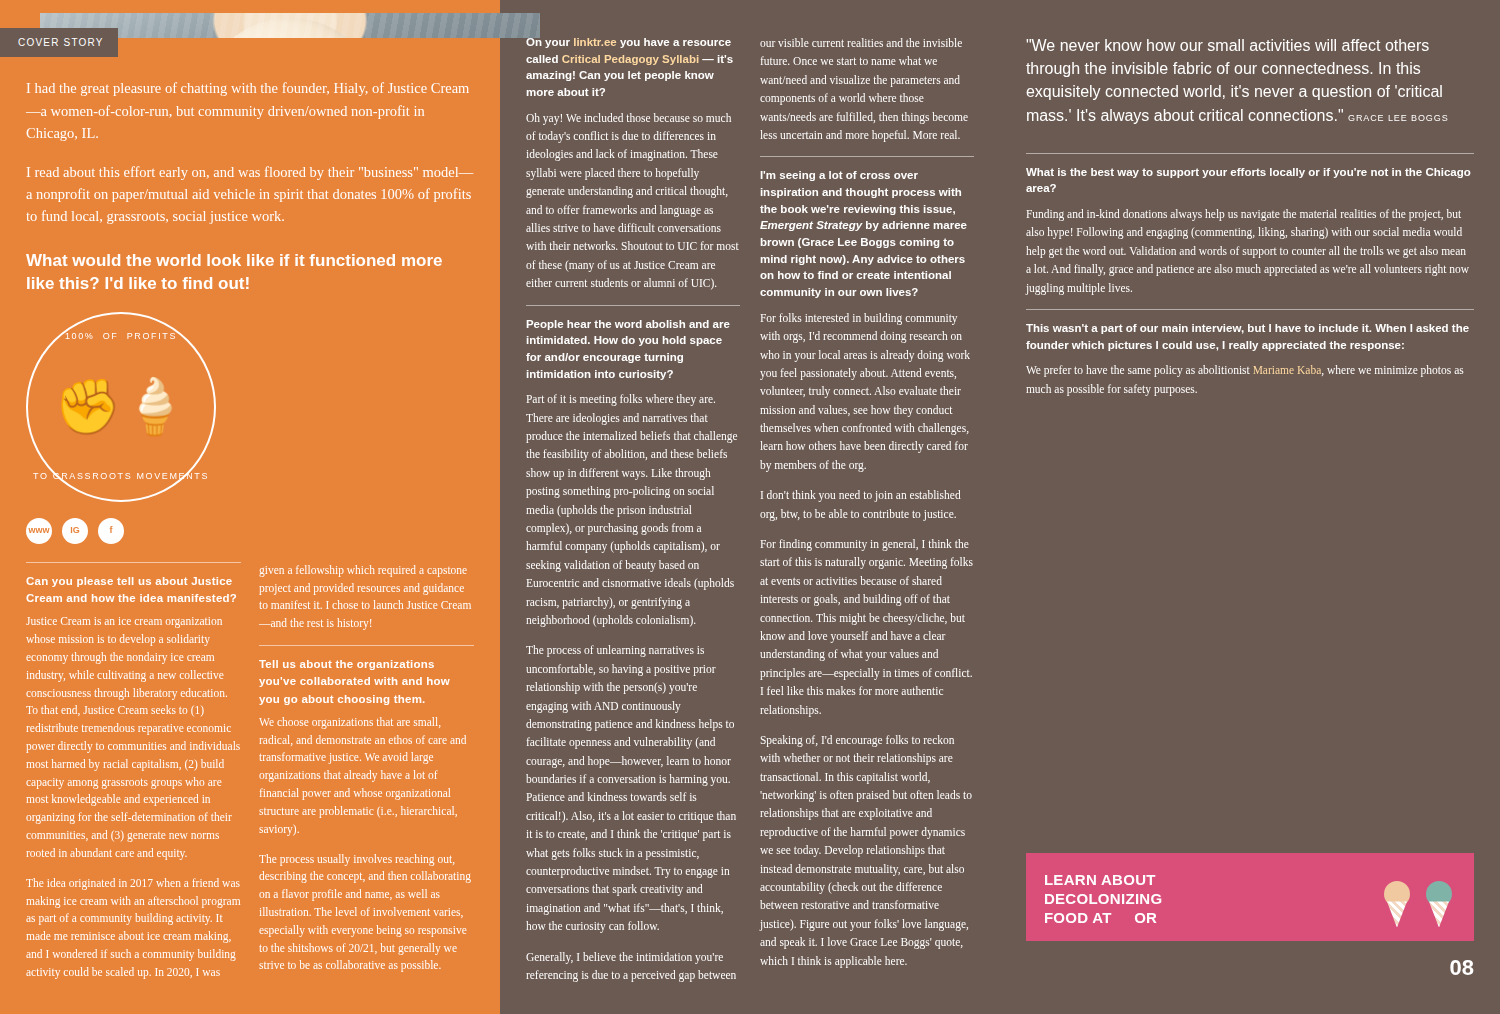Cover Story
I had the great pleasure of chatting with the founder, Hialy, of Justice Cream—a women-of-color-run, but community driven/owned non-profit in Chicago, IL.
I read about this effort early on, and was floored by their "business" model—a nonprofit on paper/mutual aid vehicle in spirit that donates 100% of profits to fund local, grassroots, social justice work.
What would the world look like if it functioned more like this? I'd like to find out!
100% of profits ✊🍦 to grassroots movements
www IG f
Can you please tell us about Justice Cream and how the idea manifested?
Justice Cream is an ice cream organization whose mission is to develop a solidarity economy through the nondairy ice cream industry, while cultivating a new collective consciousness through liberatory education. To that end, Justice Cream seeks to (1) redistribute tremendous reparative economic power directly to communities and individuals most harmed by racial capitalism, (2) build capacity among grassroots groups who are most knowledgeable and experienced in organizing for the self-determination of their communities, and (3) generate new norms rooted in abundant care and equity.
The idea originated in 2017 when a friend was making ice cream with an afterschool program as part of a community building activity. It made me reminisce about ice cream making, and I wondered if such a community building activity could be scaled up. In 2020, I was given a fellowship which required a capstone project and provided resources and guidance to manifest it. I chose to launch Justice Cream—and the rest is history!
Tell us about the organizations you've collaborated with and how you go about choosing them.
We choose organizations that are small, radical, and demonstrate an ethos of care and transformative justice. We avoid large organizations that already have a lot of financial power and whose organizational structure are problematic (i.e., hierarchical, saviory).
The process usually involves reaching out, describing the concept, and then collaborating on a flavor profile and name, as well as illustration. The level of involvement varies, especially with everyone being so responsive to the shitshows of 20/21, but generally we strive to be as collaborative as possible.
On your linktr.ee you have a resource called Critical Pedagogy Syllabi — it's amazing! Can you let people know more about it?
Oh yay! We included those because so much of today's conflict is due to differences in ideologies and lack of imagination. These syllabi were placed there to hopefully generate understanding and critical thought, and to offer frameworks and language as allies strive to have difficult conversations with their networks. Shoutout to UIC for most of these (many of us at Justice Cream are either current students or alumni of UIC).
People hear the word abolish and are intimidated. How do you hold space for and/or encourage turning intimidation into curiosity?
Part of it is meeting folks where they are. There are ideologies and narratives that produce the internalized beliefs that challenge the feasibility of abolition, and these beliefs show up in different ways. Like through posting something pro-policing on social media (upholds the prison industrial complex), or purchasing goods from a harmful company (upholds capitalism), or seeking validation of beauty based on Eurocentric and cisnormative ideals (upholds racism, patriarchy), or gentrifying a neighborhood (upholds colonialism).
The process of unlearning narratives is uncomfortable, so having a positive prior relationship with the person(s) you're engaging with AND continuously demonstrating patience and kindness helps to facilitate openness and vulnerability (and courage, and hope—however, learn to honor boundaries if a conversation is harming you. Patience and kindness towards self is critical!). Also, it's a lot easier to critique than it is to create, and I think the 'critique' part is what gets folks stuck in a pessimistic, counterproductive mindset. Try to engage in conversations that spark creativity and imagination and "what ifs"—that's, I think, how the curiosity can follow.
Generally, I believe the intimidation you're referencing is due to a perceived gap between our visible current realities and the invisible future. Once we start to name what we want/need and visualize the parameters and components of a world where those wants/needs are fulfilled, then things become less uncertain and more hopeful. More real.
I'm seeing a lot of cross over inspiration and thought process with the book we're reviewing this issue, Emergent Strategy by adrienne maree brown (Grace Lee Boggs coming to mind right now). Any advice to others on how to find or create intentional community in our own lives?
For folks interested in building community with orgs, I'd recommend doing research on who in your local areas is already doing work you feel passionately about. Attend events, volunteer, truly connect. Also evaluate their mission and values, see how they conduct themselves when confronted with challenges, learn how others have been directly cared for by members of the org.
I don't think you need to join an established org, btw, to be able to contribute to justice.
For finding community in general, I think the start of this is naturally organic. Meeting folks at events or activities because of shared interests or goals, and building off of that connection. This might be cheesy/cliche, but know and love yourself and have a clear understanding of what your values and principles are—especially in times of conflict. I feel like this makes for more authentic relationships.
Speaking of, I'd encourage folks to reckon with whether or not their relationships are transactional. In this capitalist world, 'networking' is often praised but often leads to relationships that are exploitative and reproductive of the harmful power dynamics we see today. Develop relationships that instead demonstrate mutuality, care, but also accountability (check out the difference between restorative and transformative justice). Figure out your folks' love language, and speak it. I love Grace Lee Boggs' quote, which I think is applicable here.
"We never know how our small activities will affect others through the invisible fabric of our connectedness. In this exquisitely connected world, it's never a question of 'critical mass.' It's always about critical connections." GRACE LEE BOGGS
What is the best way to support your efforts locally or if you're not in the Chicago area?
Funding and in-kind donations always help us navigate the material realities of the project, but also hype! Following and engaging (commenting, liking, sharing) with our social media would help get the word out. Validation and words of support to counter all the trolls we get also mean a lot. And finally, grace and patience are also much appreciated as we're all volunteers right now juggling multiple lives.
This wasn't a part of our main interview, but I have to include it. When I asked the founder which pictures I could use, I really appreciated the response:
We prefer to have the same policy as abolitionist Mariame Kaba, where we minimize photos as much as possible for safety purposes.
Learn about
decolonizing
food at or
08